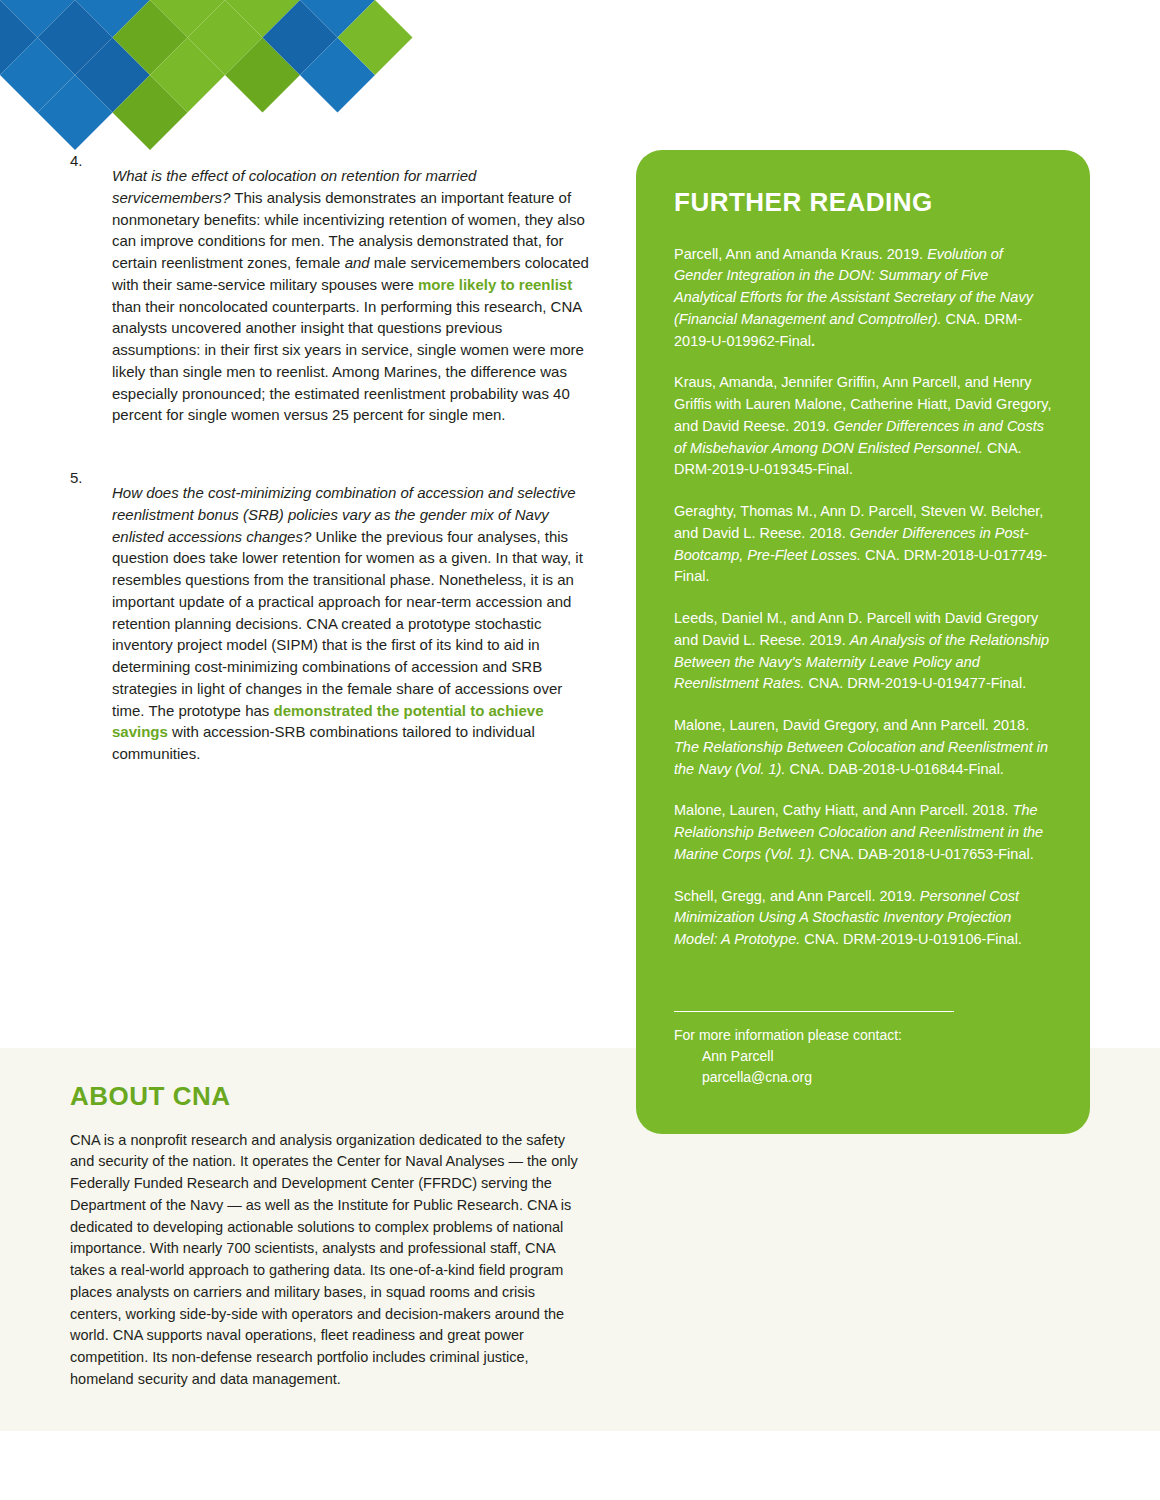4.
What is the effect of colocation on retention for married servicemembers? This analysis demonstrates an important feature of nonmonetary benefits: while incentivizing retention of women, they also can improve conditions for men. The analysis demonstrated that, for certain reenlistment zones, female and male servicemembers colocated with their same-service military spouses were more likely to reenlist than their noncolocated counterparts. In performing this research, CNA analysts uncovered another insight that questions previous assumptions: in their first six years in service, single women were more likely than single men to reenlist. Among Marines, the difference was especially pronounced; the estimated reenlistment probability was 40 percent for single women versus 25 percent for single men.
5.
How does the cost-minimizing combination of accession and selective reenlistment bonus (SRB) policies vary as the gender mix of Navy enlisted accessions changes? Unlike the previous four analyses, this question does take lower retention for women as a given. In that way, it resembles questions from the transitional phase. Nonetheless, it is an important update of a practical approach for near-term accession and retention planning decisions. CNA created a prototype stochastic inventory project model (SIPM) that is the first of its kind to aid in determining cost-minimizing combinations of accession and SRB strategies in light of changes in the female share of accessions over time. The prototype has demonstrated the potential to achieve savings with accession-SRB combinations tailored to individual communities.
Further Reading
Parcell, Ann and Amanda Kraus. 2019. Evolution of Gender Integration in the DON: Summary of Five Analytical Efforts for the Assistant Secretary of the Navy (Financial Management and Comptroller). CNA. DRM-2019-U-019962-Final.
Kraus, Amanda, Jennifer Griffin, Ann Parcell, and Henry Griffis with Lauren Malone, Catherine Hiatt, David Gregory, and David Reese. 2019. Gender Differences in and Costs of Misbehavior Among DON Enlisted Personnel. CNA. DRM-2019-U-019345-Final.
Geraghty, Thomas M., Ann D. Parcell, Steven W. Belcher, and David L. Reese. 2018. Gender Differences in Post-Bootcamp, Pre-Fleet Losses. CNA. DRM-2018-U-017749-Final.
Leeds, Daniel M., and Ann D. Parcell with David Gregory and David L. Reese. 2019. An Analysis of the Relationship Between the Navy's Maternity Leave Policy and Reenlistment Rates. CNA. DRM-2019-U-019477-Final.
Malone, Lauren, David Gregory, and Ann Parcell. 2018. The Relationship Between Colocation and Reenlistment in the Navy (Vol. 1). CNA. DAB-2018-U-016844-Final.
Malone, Lauren, Cathy Hiatt, and Ann Parcell. 2018. The Relationship Between Colocation and Reenlistment in the Marine Corps (Vol. 1). CNA. DAB-2018-U-017653-Final.
Schell, Gregg, and Ann Parcell. 2019. Personnel Cost Minimization Using A Stochastic Inventory Projection Model: A Prototype. CNA. DRM-2019-U-019106-Final.
For more information please contact:
Ann Parcell
parcella@cna.org
About CNA
CNA is a nonprofit research and analysis organization dedicated to the safety and security of the nation. It operates the Center for Naval Analyses — the only Federally Funded Research and Development Center (FFRDC) serving the Department of the Navy — as well as the Institute for Public Research. CNA is dedicated to developing actionable solutions to complex problems of national importance. With nearly 700 scientists, analysts and professional staff, CNA takes a real-world approach to gathering data. Its one-of-a-kind field program places analysts on carriers and military bases, in squad rooms and crisis centers, working side-by-side with operators and decision-makers around the world. CNA supports naval operations, fleet readiness and great power competition. Its non-defense research portfolio includes criminal justice, homeland security and data management.